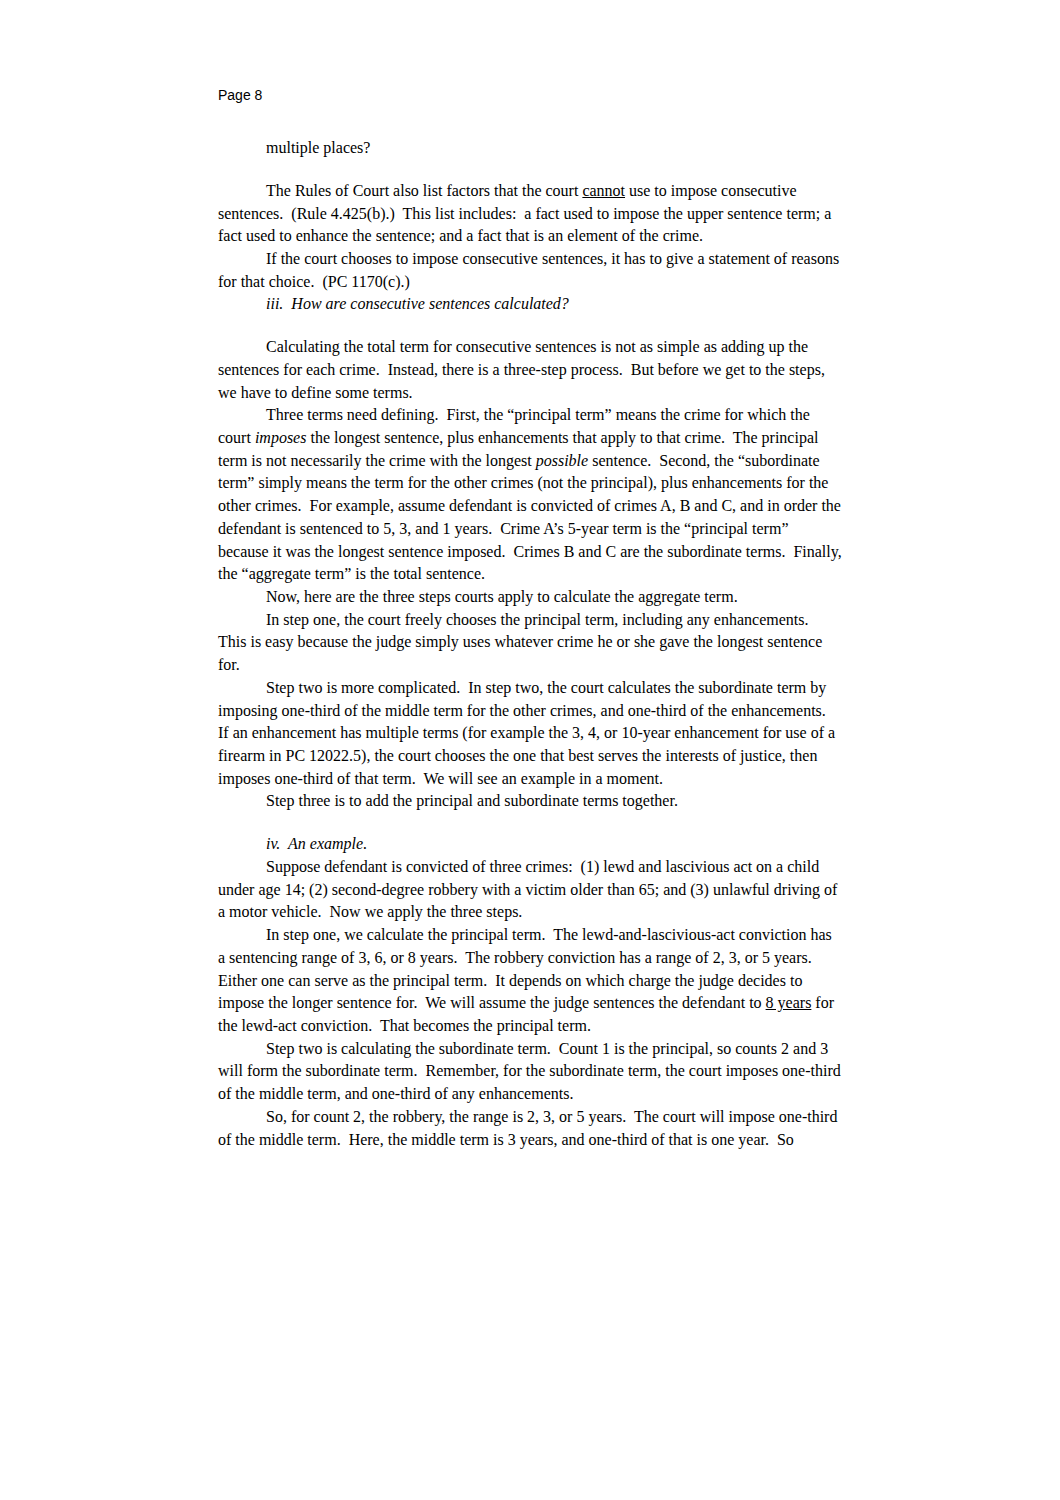Page 8
multiple places?
The Rules of Court also list factors that the court cannot use to impose consecutive sentences. (Rule 4.425(b).) This list includes: a fact used to impose the upper sentence term; a fact used to enhance the sentence; and a fact that is an element of the crime.
If the court chooses to impose consecutive sentences, it has to give a statement of reasons for that choice. (PC 1170(c).)
iii. How are consecutive sentences calculated?
Calculating the total term for consecutive sentences is not as simple as adding up the sentences for each crime. Instead, there is a three-step process. But before we get to the steps, we have to define some terms.
Three terms need defining. First, the “principal term” means the crime for which the court imposes the longest sentence, plus enhancements that apply to that crime. The principal term is not necessarily the crime with the longest possible sentence. Second, the “subordinate term” simply means the term for the other crimes (not the principal), plus enhancements for the other crimes. For example, assume defendant is convicted of crimes A, B and C, and in order the defendant is sentenced to 5, 3, and 1 years. Crime A’s 5-year term is the “principal term” because it was the longest sentence imposed. Crimes B and C are the subordinate terms. Finally, the “aggregate term” is the total sentence.
Now, here are the three steps courts apply to calculate the aggregate term.
In step one, the court freely chooses the principal term, including any enhancements. This is easy because the judge simply uses whatever crime he or she gave the longest sentence for.
Step two is more complicated. In step two, the court calculates the subordinate term by imposing one-third of the middle term for the other crimes, and one-third of the enhancements. If an enhancement has multiple terms (for example the 3, 4, or 10-year enhancement for use of a firearm in PC 12022.5), the court chooses the one that best serves the interests of justice, then imposes one-third of that term. We will see an example in a moment.
Step three is to add the principal and subordinate terms together.
iv. An example.
Suppose defendant is convicted of three crimes: (1) lewd and lascivious act on a child under age 14; (2) second-degree robbery with a victim older than 65; and (3) unlawful driving of a motor vehicle. Now we apply the three steps.
In step one, we calculate the principal term. The lewd-and-lascivious-act conviction has a sentencing range of 3, 6, or 8 years. The robbery conviction has a range of 2, 3, or 5 years. Either one can serve as the principal term. It depends on which charge the judge decides to impose the longer sentence for. We will assume the judge sentences the defendant to 8 years for the lewd-act conviction. That becomes the principal term.
Step two is calculating the subordinate term. Count 1 is the principal, so counts 2 and 3 will form the subordinate term. Remember, for the subordinate term, the court imposes one-third of the middle term, and one-third of any enhancements.
So, for count 2, the robbery, the range is 2, 3, or 5 years. The court will impose one-third of the middle term. Here, the middle term is 3 years, and one-third of that is one year. So